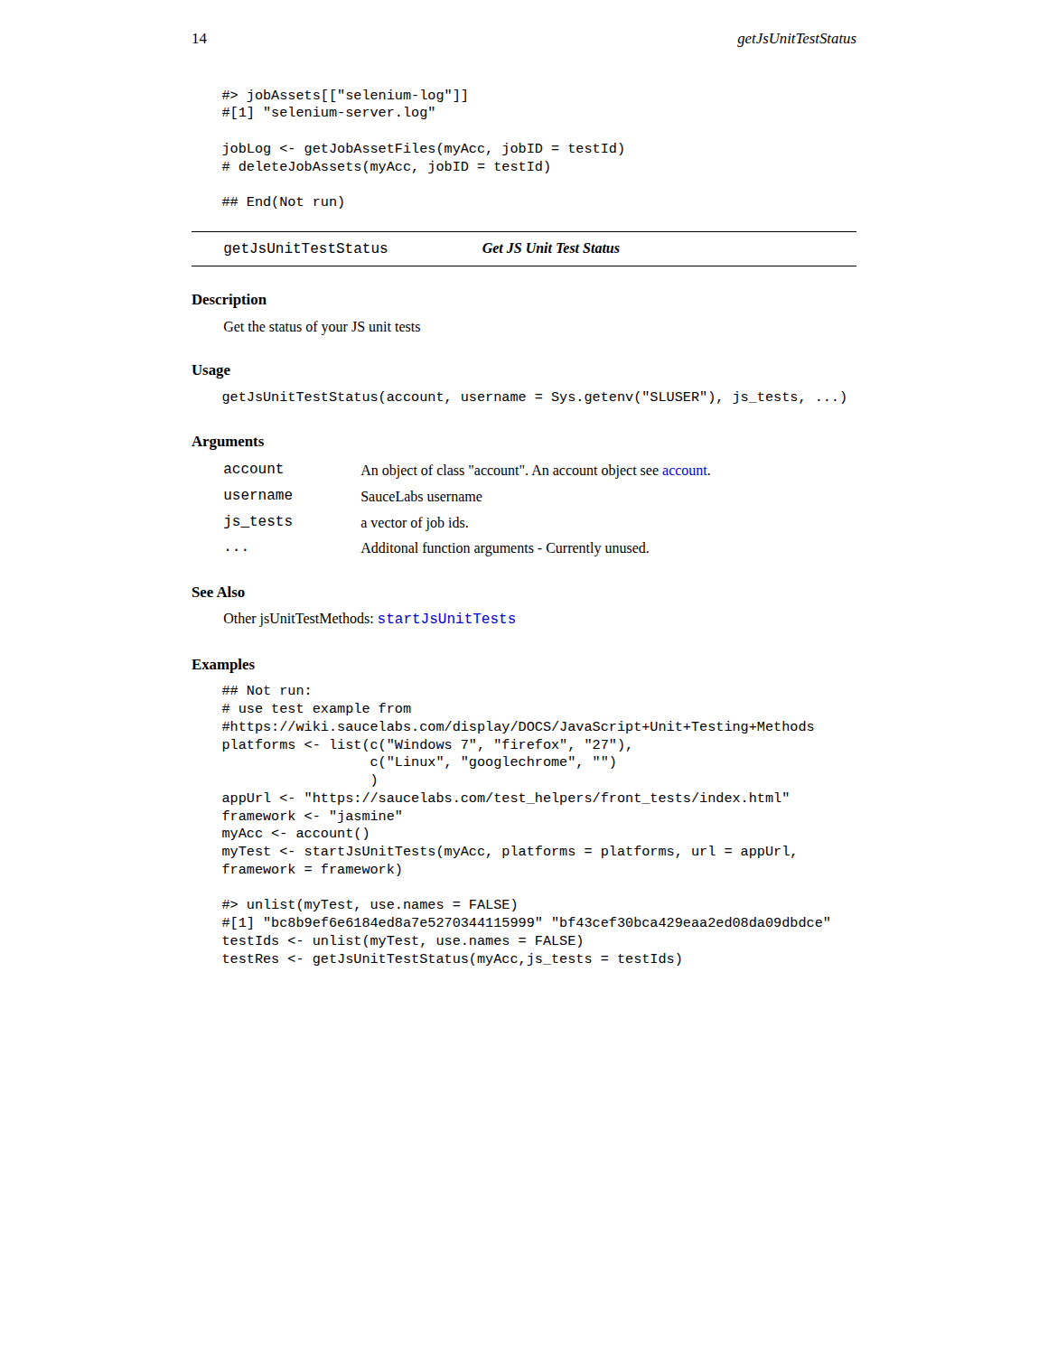14 getJsUnitTestStatus
#> jobAssets[["selenium-log"]]
#[1] "selenium-server.log"

jobLog <- getJobAssetFiles(myAcc, jobID = testId)
# deleteJobAssets(myAcc, jobID = testId)

## End(Not run)
getJsUnitTestStatus Get JS Unit Test Status
Description
Get the status of your JS unit tests
Usage
getJsUnitTestStatus(account, username = Sys.getenv("SLUSER"), js_tests, ...)
Arguments
account
An object of class "account". An account object see account.
username
SauceLabs username
js_tests
a vector of job ids.
...
Additonal function arguments - Currently unused.
See Also
Other jsUnitTestMethods: startJsUnitTests
Examples
## Not run:
# use test example from
#https://wiki.saucelabs.com/display/DOCS/JavaScript+Unit+Testing+Methods
platforms <- list(c("Windows 7", "firefox", "27"),
                  c("Linux", "googlechrome", "")
                  )
appUrl <- "https://saucelabs.com/test_helpers/front_tests/index.html"
framework <- "jasmine"
myAcc <- account()
myTest <- startJsUnitTests(myAcc, platforms = platforms, url = appUrl, framework = framework)

#> unlist(myTest, use.names = FALSE)
#[1] "bc8b9ef6e6184ed8a7e5270344115999" "bf43cef30bca429eaa2ed08da09dbdce"
testIds <- unlist(myTest, use.names = FALSE)
testRes <- getJsUnitTestStatus(myAcc,js_tests = testIds)